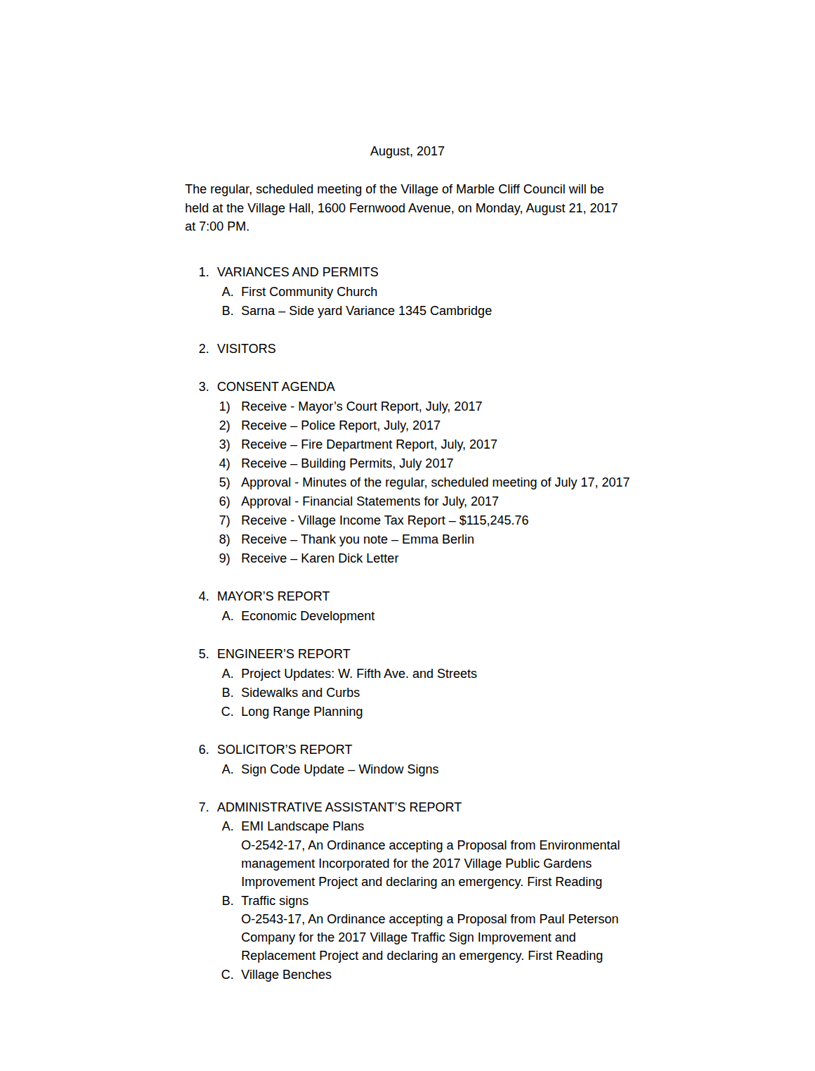August, 2017
The regular, scheduled meeting of the Village of Marble Cliff Council will be held at the Village Hall, 1600 Fernwood Avenue, on Monday, August 21, 2017 at 7:00 PM.
VARIANCES AND PERMITS
First Community Church
Sarna – Side yard Variance 1345 Cambridge
VISITORS
CONSENT AGENDA
Receive - Mayor’s Court Report, July, 2017
Receive – Police Report, July, 2017
Receive – Fire Department Report, July, 2017
Receive – Building Permits, July 2017
Approval - Minutes of the regular, scheduled meeting of July 17, 2017
Approval - Financial Statements for July, 2017
Receive - Village Income Tax Report – $115,245.76
Receive – Thank you note – Emma Berlin
Receive – Karen Dick Letter
MAYOR’S REPORT
Economic Development
ENGINEER’S REPORT
Project Updates: W. Fifth Ave. and Streets
Sidewalks and Curbs
Long Range Planning
SOLICITOR’S REPORT
Sign Code Update – Window Signs
ADMINISTRATIVE ASSISTANT’S REPORT
EMI Landscape Plans
O-2542-17, An Ordinance accepting a Proposal from Environmental management Incorporated for the 2017 Village Public Gardens Improvement Project and declaring an emergency. First Reading
Traffic signs
O-2543-17, An Ordinance accepting a Proposal from Paul Peterson Company for the 2017 Village Traffic Sign Improvement and Replacement Project and declaring an emergency. First Reading
Village Benches